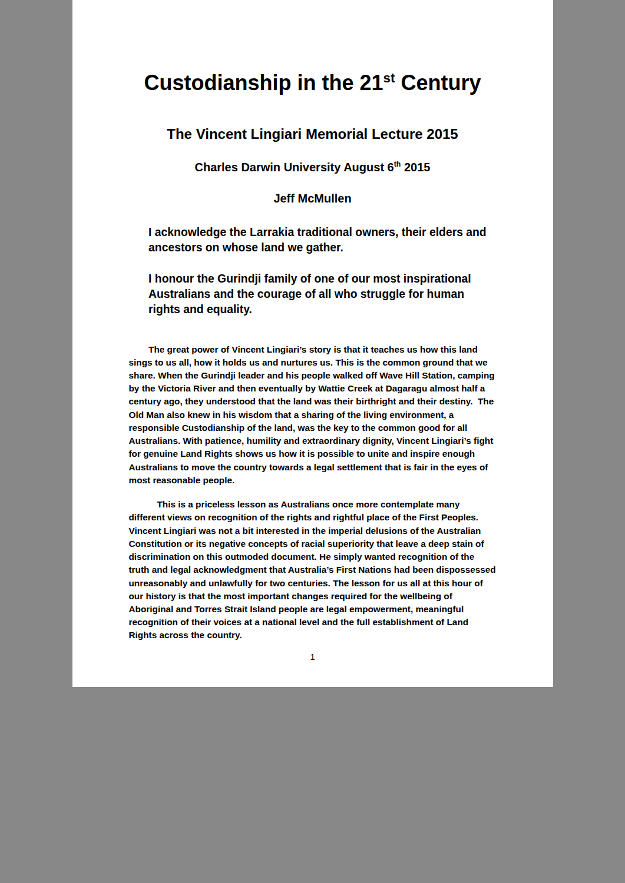Custodianship in the 21st Century
The Vincent Lingiari Memorial Lecture 2015
Charles Darwin University August 6th 2015
Jeff McMullen
I acknowledge the Larrakia traditional owners, their elders and ancestors on whose land we gather.
I honour the Gurindji family of one of our most inspirational Australians and the courage of all who struggle for human rights and equality.
The great power of Vincent Lingiari’s story is that it teaches us how this land sings to us all, how it holds us and nurtures us. This is the common ground that we share. When the Gurindji leader and his people walked off Wave Hill Station, camping by the Victoria River and then eventually by Wattie Creek at Dagaragu almost half a century ago, they understood that the land was their birthright and their destiny. The Old Man also knew in his wisdom that a sharing of the living environment, a responsible Custodianship of the land, was the key to the common good for all Australians. With patience, humility and extraordinary dignity, Vincent Lingiari’s fight for genuine Land Rights shows us how it is possible to unite and inspire enough Australians to move the country towards a legal settlement that is fair in the eyes of most reasonable people.
This is a priceless lesson as Australians once more contemplate many different views on recognition of the rights and rightful place of the First Peoples. Vincent Lingiari was not a bit interested in the imperial delusions of the Australian Constitution or its negative concepts of racial superiority that leave a deep stain of discrimination on this outmoded document. He simply wanted recognition of the truth and legal acknowledgment that Australia’s First Nations had been dispossessed unreasonably and unlawfully for two centuries. The lesson for us all at this hour of our history is that the most important changes required for the wellbeing of Aboriginal and Torres Strait Island people are legal empowerment, meaningful recognition of their voices at a national level and the full establishment of Land Rights across the country.
1